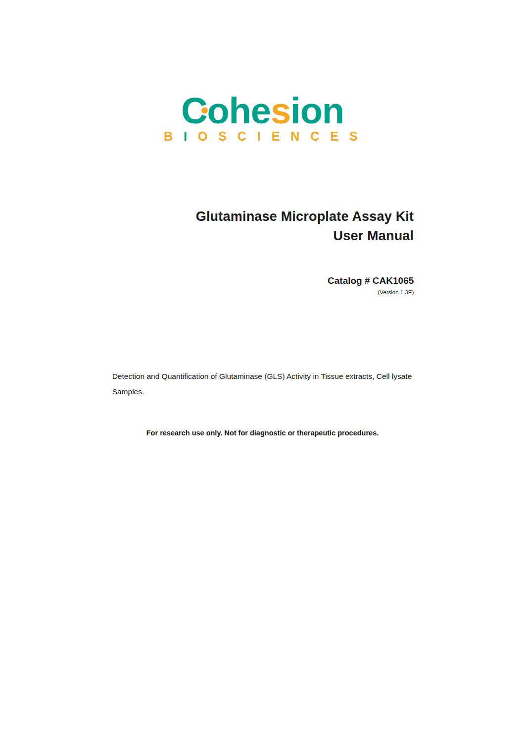Cohesion
B I O S C I E N C E S
Glutaminase Microplate Assay Kit User Manual
Catalog # CAK1065
(Version 1.3E)
Detection and Quantification of Glutaminase (GLS) Activity in Tissue extracts, Cell lysate Samples.
For research use only. Not for diagnostic or therapeutic procedures.